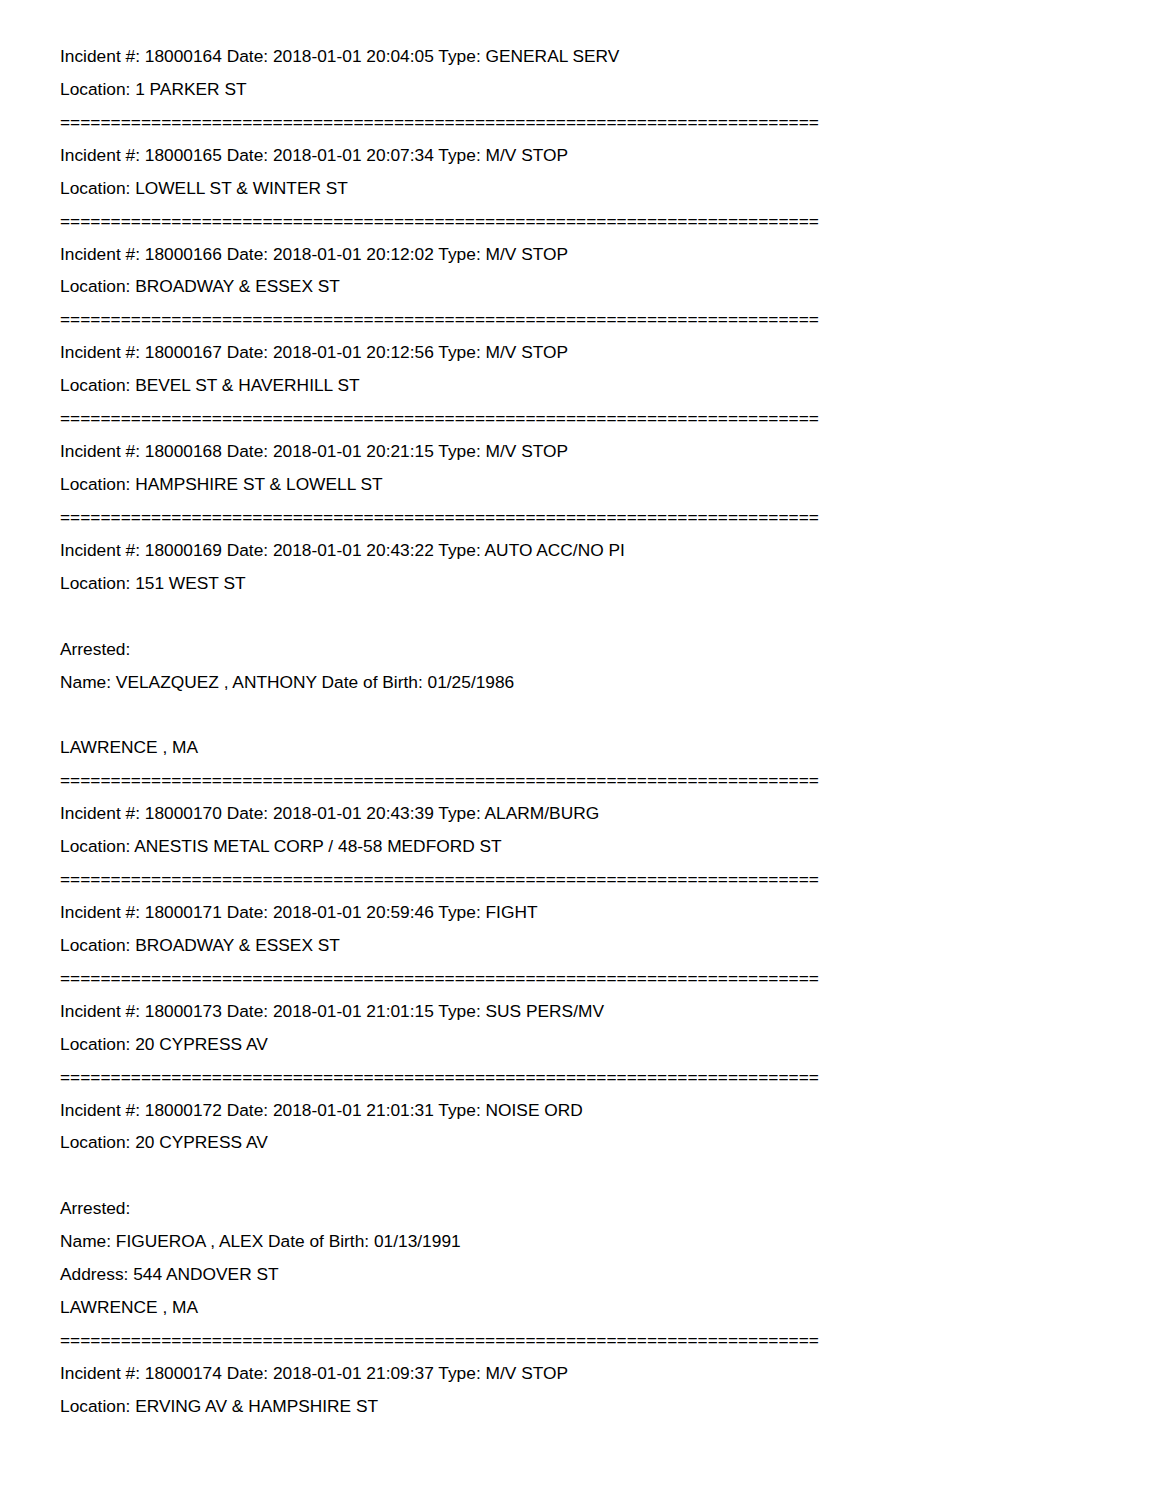Incident #: 18000164 Date: 2018-01-01 20:04:05 Type: GENERAL SERV
Location: 1 PARKER ST
===========================================================================
Incident #: 18000165 Date: 2018-01-01 20:07:34 Type: M/V STOP
Location: LOWELL ST & WINTER ST
===========================================================================
Incident #: 18000166 Date: 2018-01-01 20:12:02 Type: M/V STOP
Location: BROADWAY & ESSEX ST
===========================================================================
Incident #: 18000167 Date: 2018-01-01 20:12:56 Type: M/V STOP
Location: BEVEL ST & HAVERHILL ST
===========================================================================
Incident #: 18000168 Date: 2018-01-01 20:21:15 Type: M/V STOP
Location: HAMPSHIRE ST & LOWELL ST
===========================================================================
Incident #: 18000169 Date: 2018-01-01 20:43:22 Type: AUTO ACC/NO PI
Location: 151 WEST ST
Arrested:
Name: VELAZQUEZ , ANTHONY Date of Birth: 01/25/1986
LAWRENCE , MA
===========================================================================
Incident #: 18000170 Date: 2018-01-01 20:43:39 Type: ALARM/BURG
Location: ANESTIS METAL CORP / 48-58 MEDFORD ST
===========================================================================
Incident #: 18000171 Date: 2018-01-01 20:59:46 Type: FIGHT
Location: BROADWAY & ESSEX ST
===========================================================================
Incident #: 18000173 Date: 2018-01-01 21:01:15 Type: SUS PERS/MV
Location: 20 CYPRESS AV
===========================================================================
Incident #: 18000172 Date: 2018-01-01 21:01:31 Type: NOISE ORD
Location: 20 CYPRESS AV
Arrested:
Name: FIGUEROA , ALEX Date of Birth: 01/13/1991
Address: 544 ANDOVER ST
LAWRENCE , MA
===========================================================================
Incident #: 18000174 Date: 2018-01-01 21:09:37 Type: M/V STOP
Location: ERVING AV & HAMPSHIRE ST